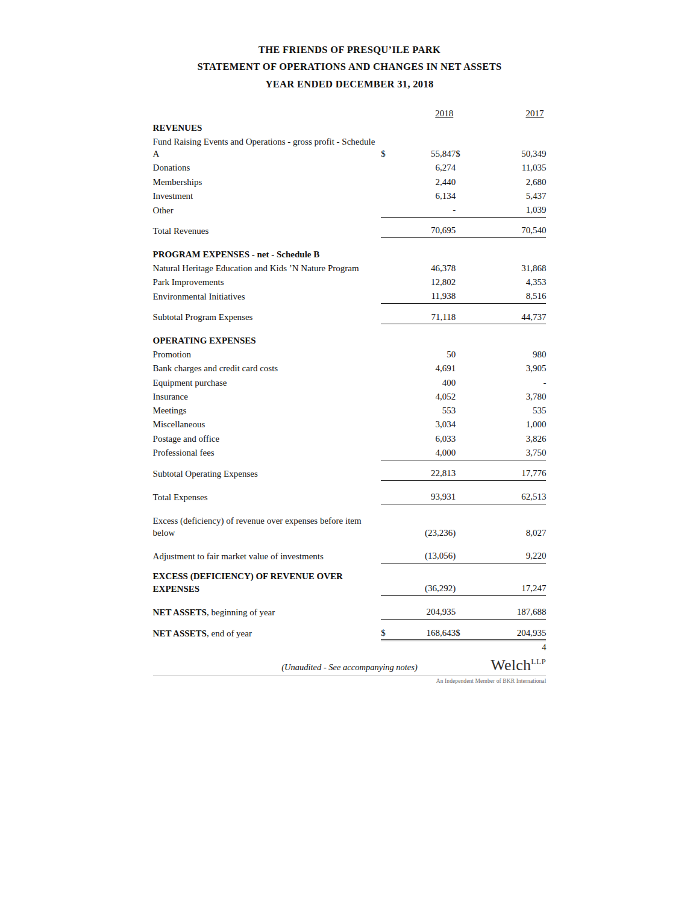THE FRIENDS OF PRESQU’ILE PARK
STATEMENT OF OPERATIONS AND CHANGES IN NET ASSETS
YEAR ENDED DECEMBER 31, 2018
| | | 2018 | | 2017 |
| REVENUES | | | | |
| Fund Raising Events and Operations - gross profit - Schedule A | $ | 55,847 | $ | 50,349 |
| Donations | | 6,274 | | 11,035 |
| Memberships | | 2,440 | | 2,680 |
| Investment | | 6,134 | | 5,437 |
| Other | | - | | 1,039 |
| Total Revenues | | 70,695 | | 70,540 |
| PROGRAM EXPENSES - net - Schedule B | | | | |
| Natural Heritage Education and Kids ’N Nature Program | | 46,378 | | 31,868 |
| Park Improvements | | 12,802 | | 4,353 |
| Environmental Initiatives | | 11,938 | | 8,516 |
| Subtotal Program Expenses | | 71,118 | | 44,737 |
| OPERATING EXPENSES | | | | |
| Promotion | | 50 | | 980 |
| Bank charges and credit card costs | | 4,691 | | 3,905 |
| Equipment purchase | | 400 | | - |
| Insurance | | 4,052 | | 3,780 |
| Meetings | | 553 | | 535 |
| Miscellaneous | | 3,034 | | 1,000 |
| Postage and office | | 6,033 | | 3,826 |
| Professional fees | | 4,000 | | 3,750 |
| Subtotal Operating Expenses | | 22,813 | | 17,776 |
| Total Expenses | | 93,931 | | 62,513 |
| Excess (deficiency) of revenue over expenses before item below | | (23,236) | | 8,027 |
| Adjustment to fair market value of investments | | (13,056) | | 9,220 |
| EXCESS (DEFICIENCY) OF REVENUE OVER EXPENSES | | (36,292) | | 17,247 |
| NET ASSETS , beginning of year | | 204,935 | | 187,688 |
| NET ASSETS , end of year | $ | 168,643 | $ | 204,935 |
(Unaudited - See accompanying notes)
4
WelchLLP
An Independent Member of BKR International